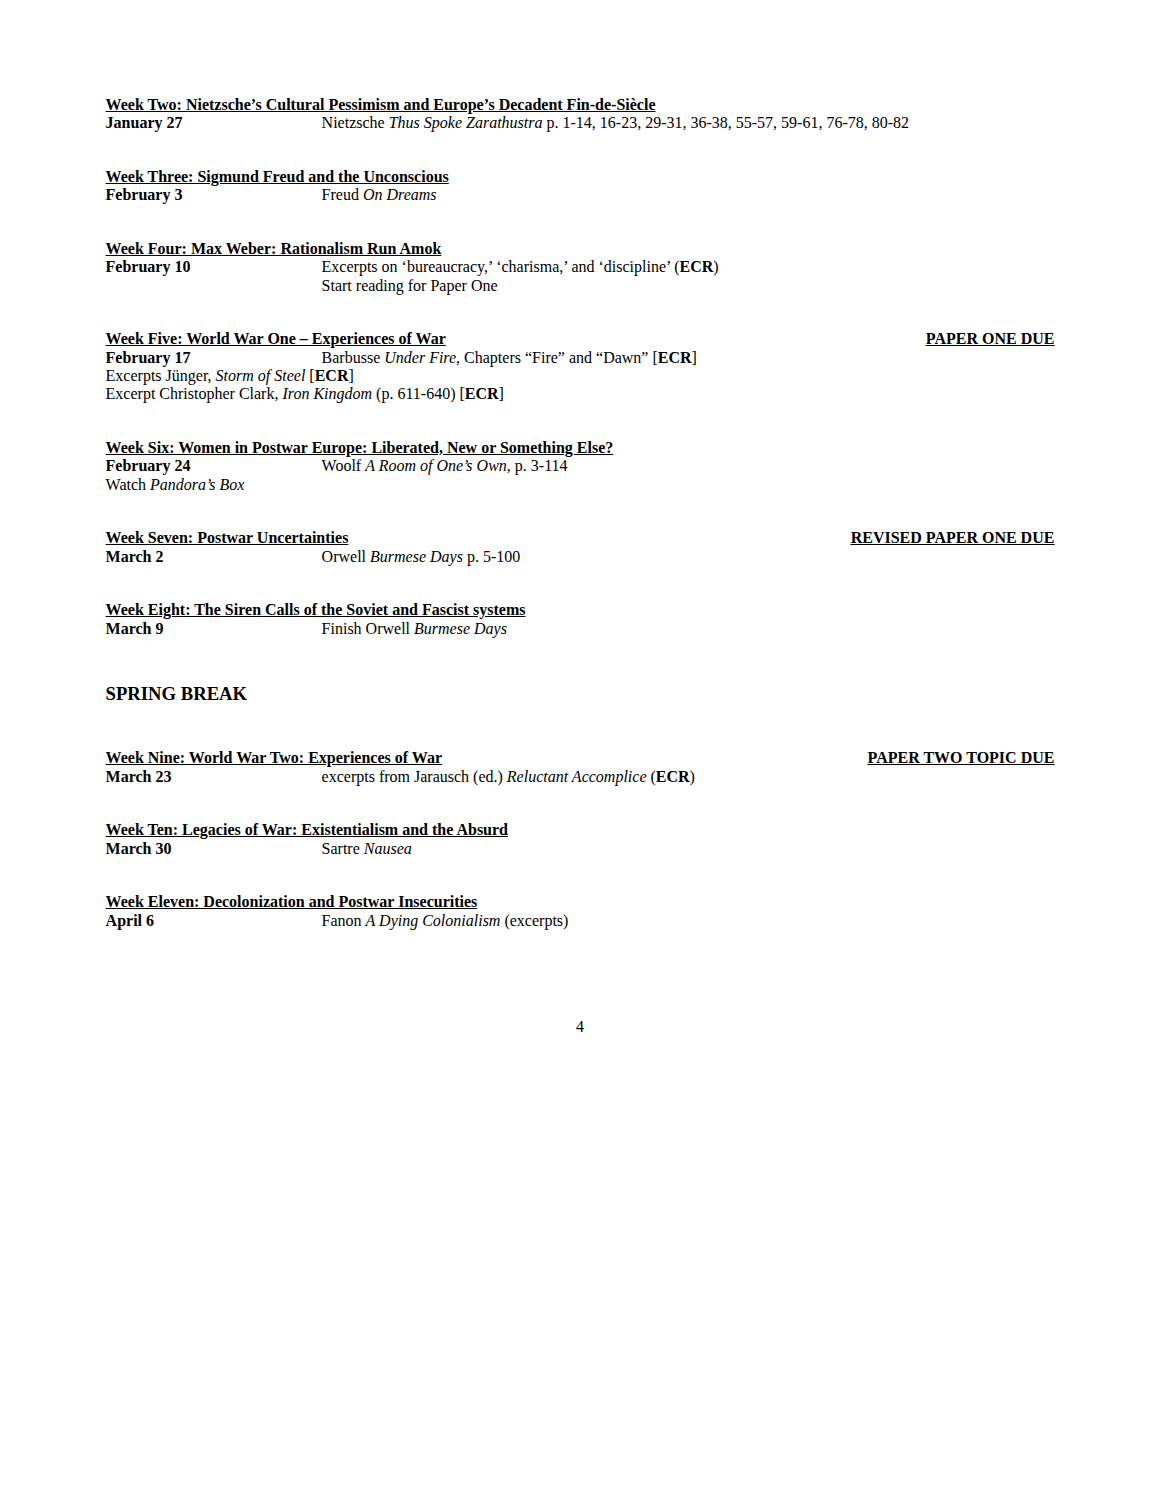Week Two: Nietzsche’s Cultural Pessimism and Europe’s Decadent Fin-de-Siècle
January 27 Nietzsche Thus Spoke Zarathustra p. 1-14, 16-23, 29-31, 36-38, 55-57, 59-61, 76-78, 80-82
Week Three: Sigmund Freud and the Unconscious
February 3 Freud On Dreams
Week Four: Max Weber: Rationalism Run Amok
February 10 Excerpts on ‘bureaucracy,’ ‘charisma,’ and ‘discipline’ (ECR)
Start reading for Paper One
Week Five: World War One – Experiences of War PAPER ONE DUE
February 17 Barbusse Under Fire, Chapters “Fire” and “Dawn” [ECR]
Excerpts Jünger, Storm of Steel [ECR]
Excerpt Christopher Clark, Iron Kingdom (p. 611-640) [ECR]
Week Six: Women in Postwar Europe: Liberated, New or Something Else?
February 24 Woolf A Room of One’s Own, p. 3-114
Watch Pandora’s Box
Week Seven: Postwar Uncertainties REVISED PAPER ONE DUE
March 2 Orwell Burmese Days p. 5-100
Week Eight: The Siren Calls of the Soviet and Fascist systems
March 9 Finish Orwell Burmese Days
SPRING BREAK
Week Nine: World War Two: Experiences of War PAPER TWO TOPIC DUE
March 23 excerpts from Jarausch (ed.) Reluctant Accomplice (ECR)
Week Ten: Legacies of War: Existentialism and the Absurd
March 30 Sartre Nausea
Week Eleven: Decolonization and Postwar Insecurities
April 6 Fanon A Dying Colonialism (excerpts)
4